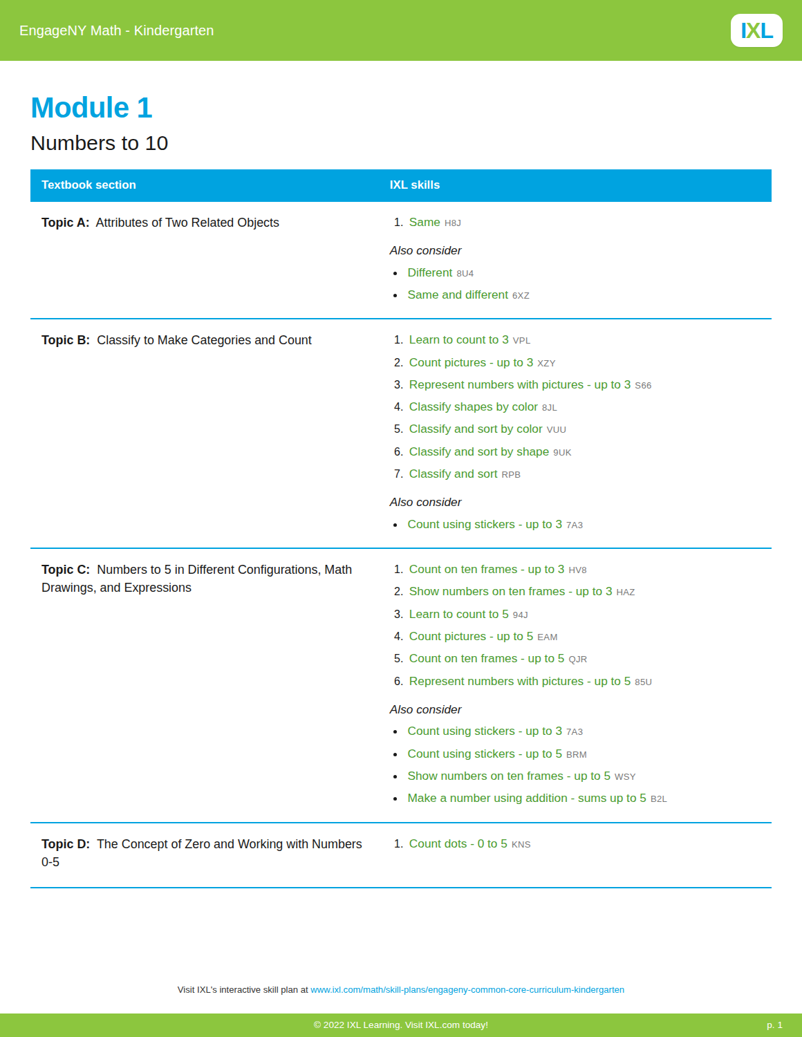EngageNY Math - Kindergarten
IXL
Module 1
Numbers to 10
| Textbook section | IXL skills |
| --- | --- |
| Topic A: Attributes of Two Related Objects | Same H8J Also consider Different 8U4 Same and different 6XZ |
| Topic B: Classify to Make Categories and Count | Learn to count to 3 VPL Count pictures - up to 3 XZY Represent numbers with pictures - up to 3 S66 Classify shapes by color 8JL Classify and sort by color VUU Classify and sort by shape 9UK Classify and sort RPB Also consider Count using stickers - up to 3 7A3 |
| Topic C: Numbers to 5 in Different Configurations, Math Drawings, and Expressions | Count on ten frames - up to 3 HV8 Show numbers on ten frames - up to 3 HAZ Learn to count to 5 94J Count pictures - up to 5 EAM Count on ten frames - up to 5 QJR Represent numbers with pictures - up to 5 85U Also consider Count using stickers - up to 3 7A3 Count using stickers - up to 5 BRM Show numbers on ten frames - up to 5 WSY Make a number using addition - sums up to 5 B2L |
| Topic D: The Concept of Zero and Working with Numbers 0-5 | Count dots - 0 to 5 KNS |
Visit IXL's interactive skill plan at www.ixl.com/math/skill-plans/engageny-common-core-curriculum-kindergarten
© 2022 IXL Learning. Visit IXL.com today!
p. 1